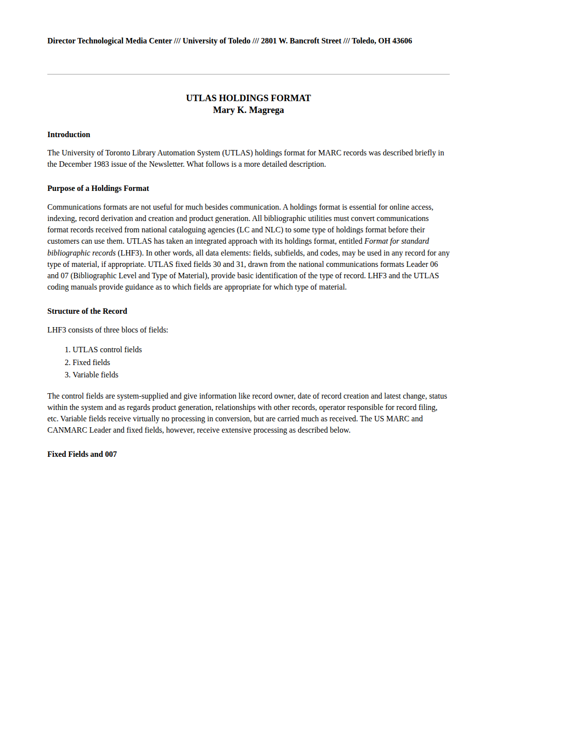Director Technological Media Center /// University of Toledo /// 2801 W. Bancroft Street /// Toledo, OH 43606
UTLAS HOLDINGS FORMATMary K. Magrega
Introduction
The University of Toronto Library Automation System (UTLAS) holdings format for MARC records was described briefly in the December 1983 issue of the Newsletter. What follows is a more detailed description.
Purpose of a Holdings Format
Communications formats are not useful for much besides communication. A holdings format is essential for online access, indexing, record derivation and creation and product generation. All bibliographic utilities must convert communications format records received from national cataloguing agencies (LC and NLC) to some type of holdings format before their customers can use them. UTLAS has taken an integrated approach with its holdings format, entitled Format for standard bibliographic records (LHF3). In other words, all data elements: fields, subfields, and codes, may be used in any record for any type of material, if appropriate. UTLAS fixed fields 30 and 31, drawn from the national communications formats Leader 06 and 07 (Bibliographic Level and Type of Material), provide basic identification of the type of record. LHF3 and the UTLAS coding manuals provide guidance as to which fields are appropriate for which type of material.
Structure of the Record
LHF3 consists of three blocs of fields:
UTLAS control fields
Fixed fields
Variable fields
The control fields are system-supplied and give information like record owner, date of record creation and latest change, status within the system and as regards product generation, relationships with other records, operator responsible for record filing, etc. Variable fields receive virtually no processing in conversion, but are carried much as received. The US MARC and CANMARC Leader and fixed fields, however, receive extensive processing as described below.
Fixed Fields and 007